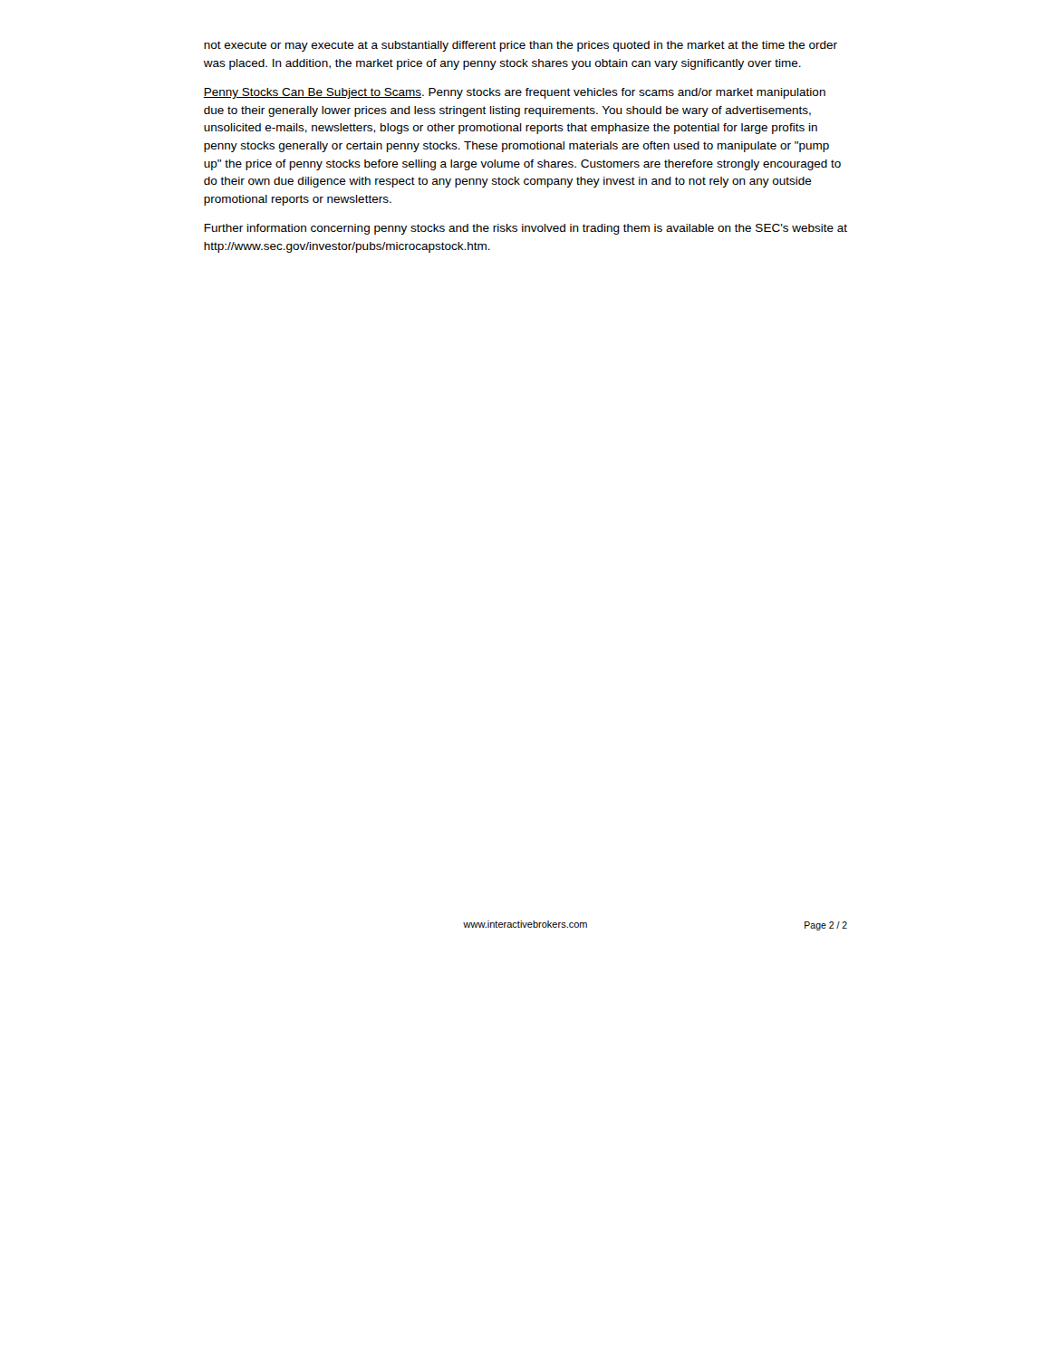not execute or may execute at a substantially different price than the prices quoted in the market at the time the order was placed. In addition, the market price of any penny stock shares you obtain can vary significantly over time.
Penny Stocks Can Be Subject to Scams. Penny stocks are frequent vehicles for scams and/or market manipulation due to their generally lower prices and less stringent listing requirements. You should be wary of advertisements, unsolicited e-mails, newsletters, blogs or other promotional reports that emphasize the potential for large profits in penny stocks generally or certain penny stocks. These promotional materials are often used to manipulate or "pump up" the price of penny stocks before selling a large volume of shares. Customers are therefore strongly encouraged to do their own due diligence with respect to any penny stock company they invest in and to not rely on any outside promotional reports or newsletters.
Further information concerning penny stocks and the risks involved in trading them is available on the SEC's website at http://www.sec.gov/investor/pubs/microcapstock.htm.
www.interactivebrokers.com
Page 2 / 2